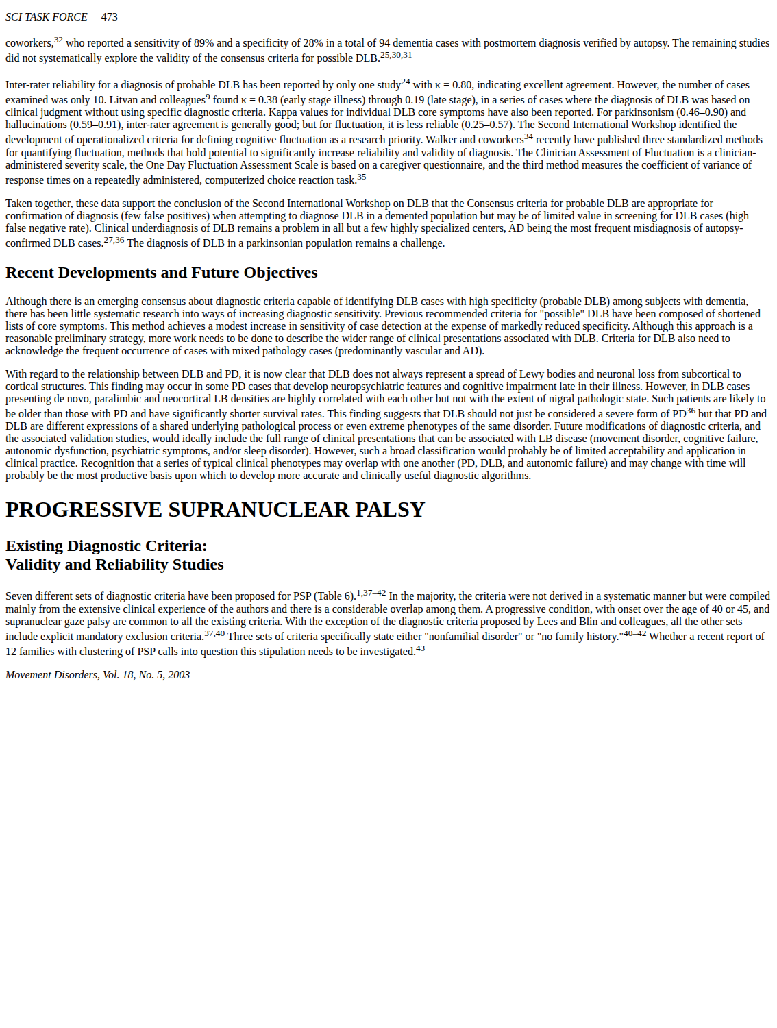SCI TASK FORCE 473
coworkers,32 who reported a sensitivity of 89% and a specificity of 28% in a total of 94 dementia cases with postmortem diagnosis verified by autopsy. The remaining studies did not systematically explore the validity of the consensus criteria for possible DLB.25,30,31
Inter-rater reliability for a diagnosis of probable DLB has been reported by only one study24 with κ = 0.80, indicating excellent agreement. However, the number of cases examined was only 10. Litvan and colleagues9 found κ = 0.38 (early stage illness) through 0.19 (late stage), in a series of cases where the diagnosis of DLB was based on clinical judgment without using specific diagnostic criteria. Kappa values for individual DLB core symptoms have also been reported. For parkinsonism (0.46–0.90) and hallucinations (0.59–0.91), inter-rater agreement is generally good; but for fluctuation, it is less reliable (0.25–0.57). The Second International Workshop identified the development of operationalized criteria for defining cognitive fluctuation as a research priority. Walker and coworkers34 recently have published three standardized methods for quantifying fluctuation, methods that hold potential to significantly increase reliability and validity of diagnosis. The Clinician Assessment of Fluctuation is a clinician-administered severity scale, the One Day Fluctuation Assessment Scale is based on a caregiver questionnaire, and the third method measures the coefficient of variance of response times on a repeatedly administered, computerized choice reaction task.35
Taken together, these data support the conclusion of the Second International Workshop on DLB that the Consensus criteria for probable DLB are appropriate for confirmation of diagnosis (few false positives) when attempting to diagnose DLB in a demented population but may be of limited value in screening for DLB cases (high false negative rate). Clinical underdiagnosis of DLB remains a problem in all but a few highly specialized centers, AD being the most frequent misdiagnosis of autopsy-confirmed DLB cases.27,36 The diagnosis of DLB in a parkinsonian population remains a challenge.
Recent Developments and Future Objectives
Although there is an emerging consensus about diagnostic criteria capable of identifying DLB cases with high specificity (probable DLB) among subjects with dementia, there has been little systematic research into ways of increasing diagnostic sensitivity. Previous recommended criteria for "possible" DLB have been composed of shortened lists of core symptoms. This method achieves a modest increase in sensitivity of case detection at the expense of markedly reduced specificity. Although this approach is a reasonable preliminary strategy, more work needs to be done to describe the wider range of clinical presentations associated with DLB. Criteria for DLB also need to acknowledge the frequent occurrence of cases with mixed pathology cases (predominantly vascular and AD).
With regard to the relationship between DLB and PD, it is now clear that DLB does not always represent a spread of Lewy bodies and neuronal loss from subcortical to cortical structures. This finding may occur in some PD cases that develop neuropsychiatric features and cognitive impairment late in their illness. However, in DLB cases presenting de novo, paralimbic and neocortical LB densities are highly correlated with each other but not with the extent of nigral pathologic state. Such patients are likely to be older than those with PD and have significantly shorter survival rates. This finding suggests that DLB should not just be considered a severe form of PD36 but that PD and DLB are different expressions of a shared underlying pathological process or even extreme phenotypes of the same disorder. Future modifications of diagnostic criteria, and the associated validation studies, would ideally include the full range of clinical presentations that can be associated with LB disease (movement disorder, cognitive failure, autonomic dysfunction, psychiatric symptoms, and/or sleep disorder). However, such a broad classification would probably be of limited acceptability and application in clinical practice. Recognition that a series of typical clinical phenotypes may overlap with one another (PD, DLB, and autonomic failure) and may change with time will probably be the most productive basis upon which to develop more accurate and clinically useful diagnostic algorithms.
PROGRESSIVE SUPRANUCLEAR PALSY
Existing Diagnostic Criteria:
Validity and Reliability Studies
Seven different sets of diagnostic criteria have been proposed for PSP (Table 6).1,37–42 In the majority, the criteria were not derived in a systematic manner but were compiled mainly from the extensive clinical experience of the authors and there is a considerable overlap among them. A progressive condition, with onset over the age of 40 or 45, and supranuclear gaze palsy are common to all the existing criteria. With the exception of the diagnostic criteria proposed by Lees and Blin and colleagues, all the other sets include explicit mandatory exclusion criteria.37,40 Three sets of criteria specifically state either "nonfamilial disorder" or "no family history."40–42 Whether a recent report of 12 families with clustering of PSP calls into question this stipulation needs to be investigated.43
Movement Disorders, Vol. 18, No. 5, 2003